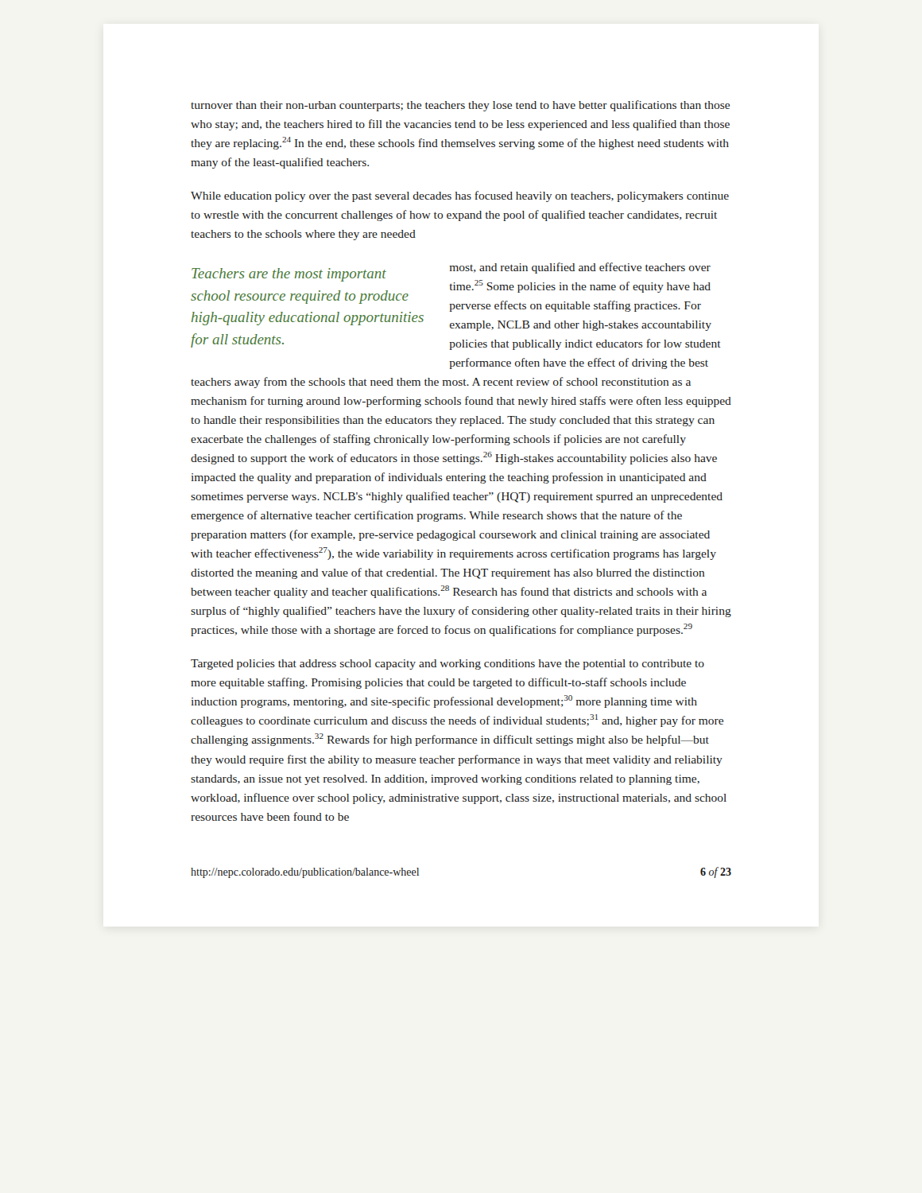turnover than their non-urban counterparts; the teachers they lose tend to have better qualifications than those who stay; and, the teachers hired to fill the vacancies tend to be less experienced and less qualified than those they are replacing.24 In the end, these schools find themselves serving some of the highest need students with many of the least-qualified teachers.
While education policy over the past several decades has focused heavily on teachers, policymakers continue to wrestle with the concurrent challenges of how to expand the pool of qualified teacher candidates, recruit teachers to the schools where they are needed
Teachers are the most important school resource required to produce high-quality educational opportunities for all students.
most, and retain qualified and effective teachers over time.25 Some policies in the name of equity have had perverse effects on equitable staffing practices. For example, NCLB and other high-stakes accountability policies that publically indict educators for low student performance often have the effect of driving the best teachers away from the schools that need them the most. A recent review of school reconstitution as a mechanism for turning around low-performing schools found that newly hired staffs were often less equipped to handle their responsibilities than the educators they replaced. The study concluded that this strategy can exacerbate the challenges of staffing chronically low-performing schools if policies are not carefully designed to support the work of educators in those settings.26 High-stakes accountability policies also have impacted the quality and preparation of individuals entering the teaching profession in unanticipated and sometimes perverse ways. NCLB's “highly qualified teacher” (HQT) requirement spurred an unprecedented emergence of alternative teacher certification programs. While research shows that the nature of the preparation matters (for example, pre-service pedagogical coursework and clinical training are associated with teacher effectiveness27), the wide variability in requirements across certification programs has largely distorted the meaning and value of that credential. The HQT requirement has also blurred the distinction between teacher quality and teacher qualifications.28 Research has found that districts and schools with a surplus of “highly qualified” teachers have the luxury of considering other quality-related traits in their hiring practices, while those with a shortage are forced to focus on qualifications for compliance purposes.29
Targeted policies that address school capacity and working conditions have the potential to contribute to more equitable staffing. Promising policies that could be targeted to difficult-to-staff schools include induction programs, mentoring, and site-specific professional development;30 more planning time with colleagues to coordinate curriculum and discuss the needs of individual students;31 and, higher pay for more challenging assignments.32 Rewards for high performance in difficult settings might also be helpful—but they would require first the ability to measure teacher performance in ways that meet validity and reliability standards, an issue not yet resolved. In addition, improved working conditions related to planning time, workload, influence over school policy, administrative support, class size, instructional materials, and school resources have been found to be
http://nepc.colorado.edu/publication/balance-wheel 6 of 23